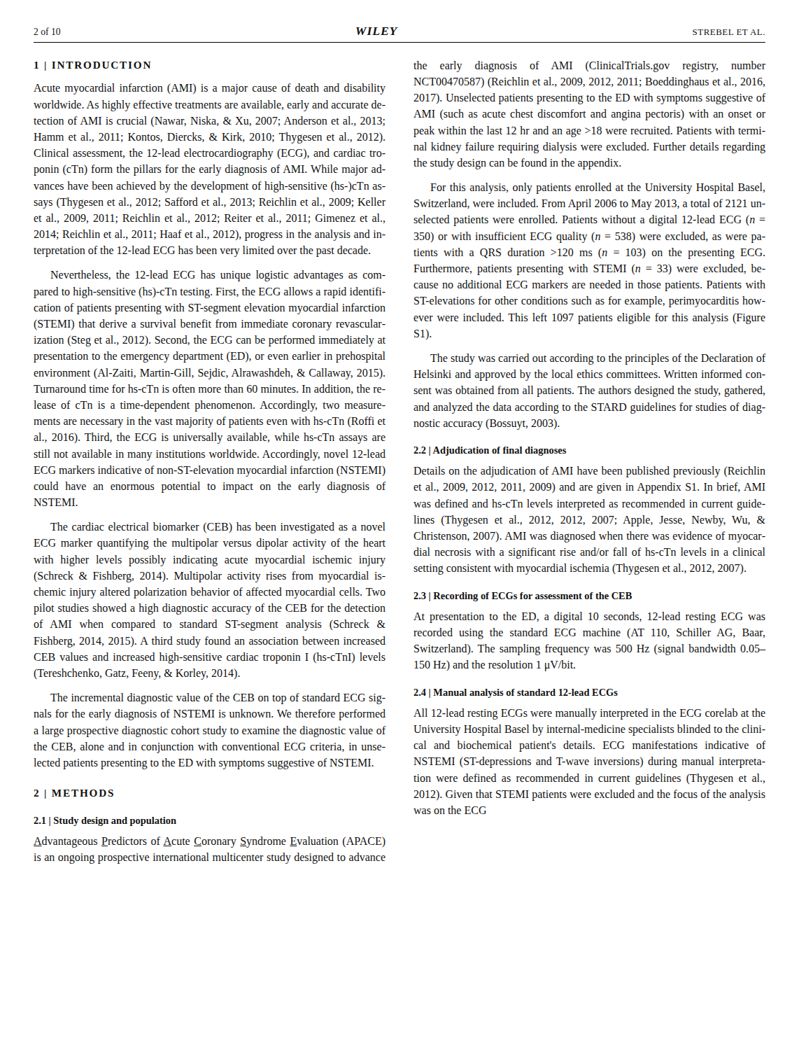2 of 10 WILEY Strebel et al.
1 | Introduction
Acute myocardial infarction (AMI) is a major cause of death and disability worldwide. As highly effective treatments are available, early and accurate detection of AMI is crucial (Nawar, Niska, & Xu, 2007; Anderson et al., 2013; Hamm et al., 2011; Kontos, Diercks, & Kirk, 2010; Thygesen et al., 2012). Clinical assessment, the 12-lead electrocardiography (ECG), and cardiac troponin (cTn) form the pillars for the early diagnosis of AMI. While major advances have been achieved by the development of high-sensitive (hs-)cTn assays (Thygesen et al., 2012; Safford et al., 2013; Reichlin et al., 2009; Keller et al., 2009, 2011; Reichlin et al., 2012; Reiter et al., 2011; Gimenez et al., 2014; Reichlin et al., 2011; Haaf et al., 2012), progress in the analysis and interpretation of the 12-lead ECG has been very limited over the past decade.
Nevertheless, the 12-lead ECG has unique logistic advantages as compared to high-sensitive (hs)-cTn testing. First, the ECG allows a rapid identification of patients presenting with ST-segment elevation myocardial infarction (STEMI) that derive a survival benefit from immediate coronary revascularization (Steg et al., 2012). Second, the ECG can be performed immediately at presentation to the emergency department (ED), or even earlier in prehospital environment (Al-Zaiti, Martin-Gill, Sejdic, Alrawashdeh, & Callaway, 2015). Turnaround time for hs-cTn is often more than 60 minutes. In addition, the release of cTn is a time-dependent phenomenon. Accordingly, two measurements are necessary in the vast majority of patients even with hs-cTn (Roffi et al., 2016). Third, the ECG is universally available, while hs-cTn assays are still not available in many institutions worldwide. Accordingly, novel 12-lead ECG markers indicative of non-ST-elevation myocardial infarction (NSTEMI) could have an enormous potential to impact on the early diagnosis of NSTEMI.
The cardiac electrical biomarker (CEB) has been investigated as a novel ECG marker quantifying the multipolar versus dipolar activity of the heart with higher levels possibly indicating acute myocardial ischemic injury (Schreck & Fishberg, 2014). Multipolar activity rises from myocardial ischemic injury altered polarization behavior of affected myocardial cells. Two pilot studies showed a high diagnostic accuracy of the CEB for the detection of AMI when compared to standard ST-segment analysis (Schreck & Fishberg, 2014, 2015). A third study found an association between increased CEB values and increased high-sensitive cardiac troponin I (hs-cTnI) levels (Tereshchenko, Gatz, Feeny, & Korley, 2014).
The incremental diagnostic value of the CEB on top of standard ECG signals for the early diagnosis of NSTEMI is unknown. We therefore performed a large prospective diagnostic cohort study to examine the diagnostic value of the CEB, alone and in conjunction with conventional ECG criteria, in unselected patients presenting to the ED with symptoms suggestive of NSTEMI.
2 | Methods
2.1 | Study design and population
Advantageous Predictors of Acute Coronary Syndrome Evaluation (APACE) is an ongoing prospective international multicenter study designed to advance the early diagnosis of AMI (ClinicalTrials.gov registry, number NCT00470587) (Reichlin et al., 2009, 2012, 2011; Boeddinghaus et al., 2016, 2017). Unselected patients presenting to the ED with symptoms suggestive of AMI (such as acute chest discomfort and angina pectoris) with an onset or peak within the last 12 hr and an age >18 were recruited. Patients with terminal kidney failure requiring dialysis were excluded. Further details regarding the study design can be found in the appendix.
For this analysis, only patients enrolled at the University Hospital Basel, Switzerland, were included. From April 2006 to May 2013, a total of 2121 unselected patients were enrolled. Patients without a digital 12-lead ECG (n = 350) or with insufficient ECG quality (n = 538) were excluded, as were patients with a QRS duration >120 ms (n = 103) on the presenting ECG. Furthermore, patients presenting with STEMI (n = 33) were excluded, because no additional ECG markers are needed in those patients. Patients with ST-elevations for other conditions such as for example, perimyocarditis however were included. This left 1097 patients eligible for this analysis (Figure S1).
The study was carried out according to the principles of the Declaration of Helsinki and approved by the local ethics committees. Written informed consent was obtained from all patients. The authors designed the study, gathered, and analyzed the data according to the STARD guidelines for studies of diagnostic accuracy (Bossuyt, 2003).
2.2 | Adjudication of final diagnoses
Details on the adjudication of AMI have been published previously (Reichlin et al., 2009, 2012, 2011, 2009) and are given in Appendix S1. In brief, AMI was defined and hs-cTn levels interpreted as recommended in current guidelines (Thygesen et al., 2012, 2012, 2007; Apple, Jesse, Newby, Wu, & Christenson, 2007). AMI was diagnosed when there was evidence of myocardial necrosis with a significant rise and/or fall of hs-cTn levels in a clinical setting consistent with myocardial ischemia (Thygesen et al., 2012, 2007).
2.3 | Recording of ECGs for assessment of the CEB
At presentation to the ED, a digital 10 seconds, 12-lead resting ECG was recorded using the standard ECG machine (AT 110, Schiller AG, Baar, Switzerland). The sampling frequency was 500 Hz (signal bandwidth 0.05–150 Hz) and the resolution 1 μV/bit.
2.4 | Manual analysis of standard 12-lead ECGs
All 12-lead resting ECGs were manually interpreted in the ECG corelab at the University Hospital Basel by internal-medicine specialists blinded to the clinical and biochemical patient's details. ECG manifestations indicative of NSTEMI (ST-depressions and T-wave inversions) during manual interpretation were defined as recommended in current guidelines (Thygesen et al., 2012). Given that STEMI patients were excluded and the focus of the analysis was on the ECG